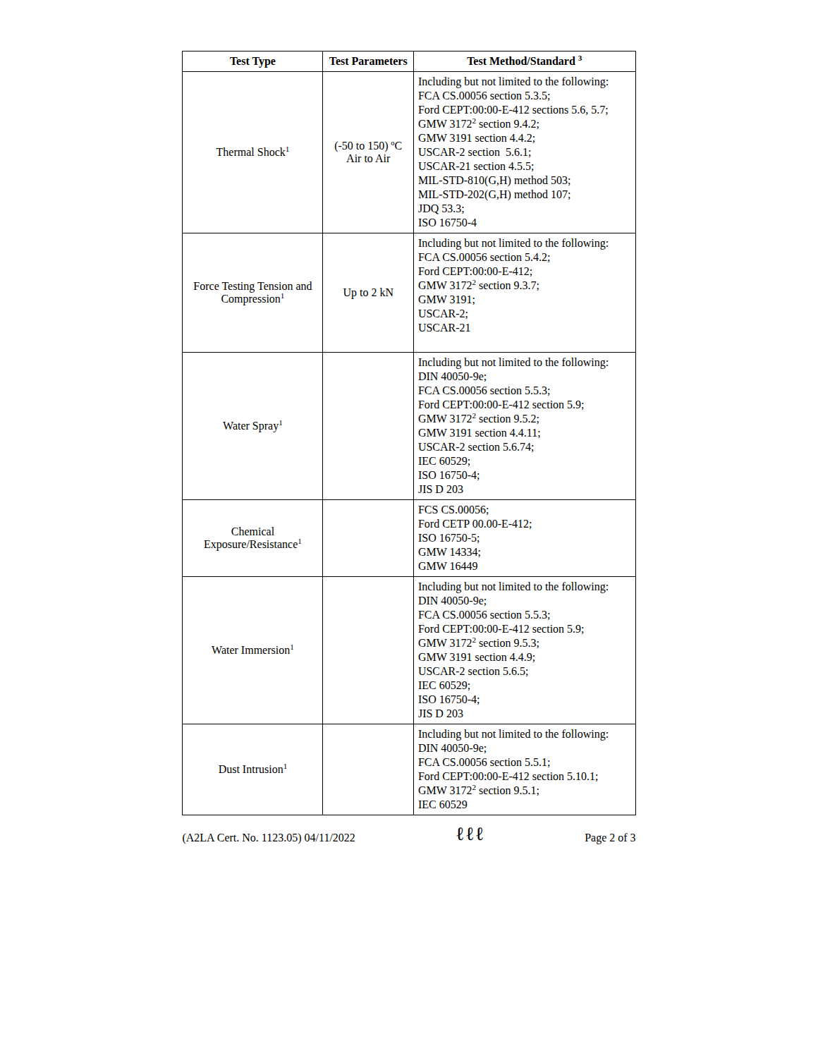| Test Type | Test Parameters | Test Method/Standard 3 |
| --- | --- | --- |
| Thermal Shock 1 | (-50 to 150) ºC Air to Air | Including but not limited to the following: FCA CS.00056 section 5.3.5; Ford CEPT:00:00-E-412 sections 5.6, 5.7; GMW 3172 2 section 9.4.2; GMW 3191 section 4.4.2; USCAR-2 section 5.6.1; USCAR-21 section 4.5.5; MIL-STD-810(G,H) method 503; MIL-STD-202(G,H) method 107; JDQ 53.3; ISO 16750-4 |
| Force Testing Tension and Compression 1 | Up to 2 kN | Including but not limited to the following: FCA CS.00056 section 5.4.2; Ford CEPT:00:00-E-412; GMW 3172 2 section 9.3.7; GMW 3191; USCAR-2; USCAR-21 |
| Water Spray 1 | | Including but not limited to the following: DIN 40050-9e; FCA CS.00056 section 5.5.3; Ford CEPT:00:00-E-412 section 5.9; GMW 3172 2 section 9.5.2; GMW 3191 section 4.4.11; USCAR-2 section 5.6.74; IEC 60529; ISO 16750-4; JIS D 203 |
| Chemical Exposure/Resistance 1 | | FCS CS.00056; Ford CETP 00.00-E-412; ISO 16750-5; GMW 14334; GMW 16449 |
| Water Immersion 1 | | Including but not limited to the following: DIN 40050-9e; FCA CS.00056 section 5.5.3; Ford CEPT:00:00-E-412 section 5.9; GMW 3172 2 section 9.5.3; GMW 3191 section 4.4.9; USCAR-2 section 5.6.5; IEC 60529; ISO 16750-4; JIS D 203 |
| Dust Intrusion 1 | | Including but not limited to the following: DIN 40050-9e; FCA CS.00056 section 5.5.1; Ford CEPT:00:00-E-412 section 5.10.1; GMW 3172 2 section 9.5.1; IEC 60529 |
(A2LA Cert. No. 1123.05) 04/11/2022
ℓℓℓ
Page 2 of 3